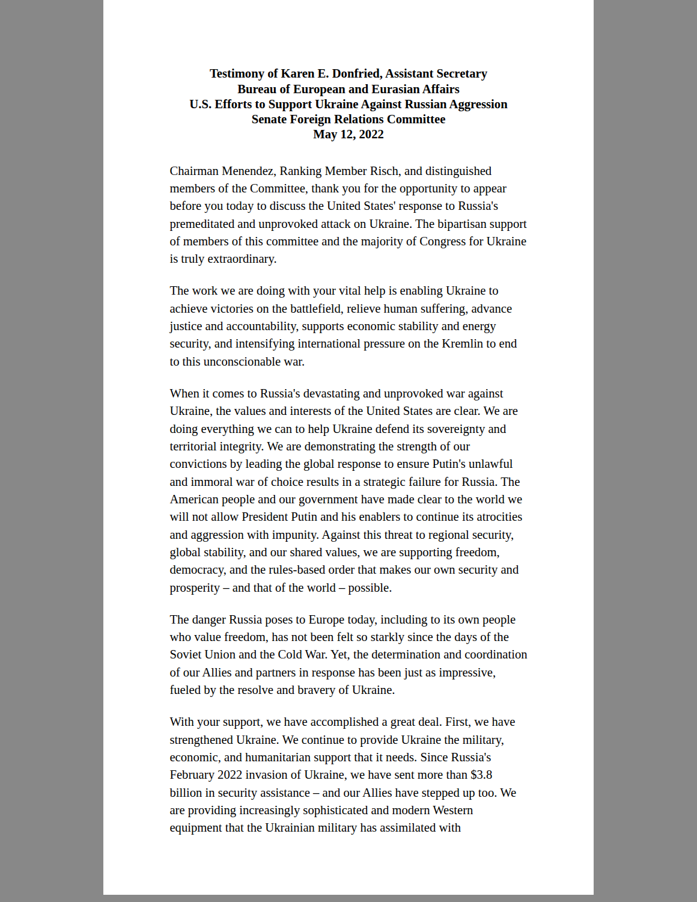Testimony of Karen E. Donfried, Assistant Secretary Bureau of European and Eurasian Affairs U.S. Efforts to Support Ukraine Against Russian Aggression Senate Foreign Relations Committee May 12, 2022
Chairman Menendez, Ranking Member Risch, and distinguished members of the Committee, thank you for the opportunity to appear before you today to discuss the United States' response to Russia's premeditated and unprovoked attack on Ukraine. The bipartisan support of members of this committee and the majority of Congress for Ukraine is truly extraordinary.
The work we are doing with your vital help is enabling Ukraine to achieve victories on the battlefield, relieve human suffering, advance justice and accountability, supports economic stability and energy security, and intensifying international pressure on the Kremlin to end to this unconscionable war.
When it comes to Russia's devastating and unprovoked war against Ukraine, the values and interests of the United States are clear. We are doing everything we can to help Ukraine defend its sovereignty and territorial integrity. We are demonstrating the strength of our convictions by leading the global response to ensure Putin's unlawful and immoral war of choice results in a strategic failure for Russia. The American people and our government have made clear to the world we will not allow President Putin and his enablers to continue its atrocities and aggression with impunity. Against this threat to regional security, global stability, and our shared values, we are supporting freedom, democracy, and the rules-based order that makes our own security and prosperity – and that of the world – possible.
The danger Russia poses to Europe today, including to its own people who value freedom, has not been felt so starkly since the days of the Soviet Union and the Cold War. Yet, the determination and coordination of our Allies and partners in response has been just as impressive, fueled by the resolve and bravery of Ukraine.
With your support, we have accomplished a great deal. First, we have strengthened Ukraine. We continue to provide Ukraine the military, economic, and humanitarian support that it needs. Since Russia's February 2022 invasion of Ukraine, we have sent more than $3.8 billion in security assistance – and our Allies have stepped up too. We are providing increasingly sophisticated and modern Western equipment that the Ukrainian military has assimilated with